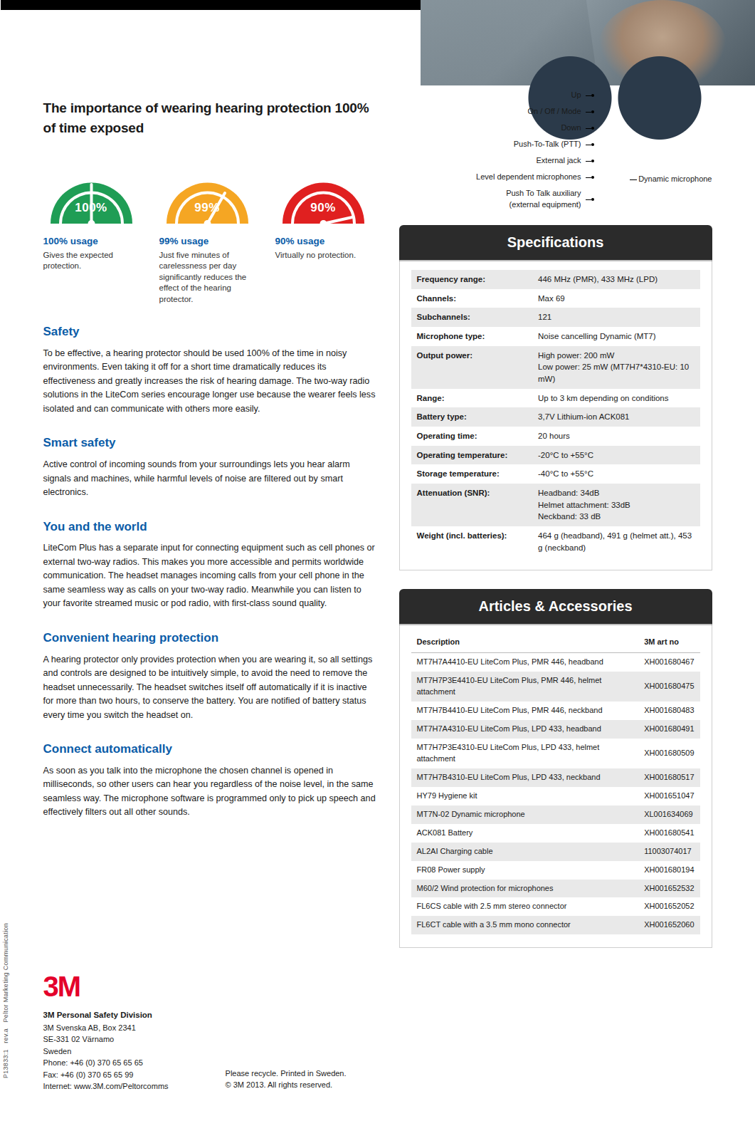The importance of wearing hearing protection 100% of time exposed
100%
100% usage
Gives the expected protection.
99%
99% usage
Just five minutes of carelessness per day significantly reduces the effect of the hearing protector.
90%
90% usage
Virtually no protection.
Safety
To be effective, a hearing protector should be used 100% of the time in noisy environments. Even taking it off for a short time dramatically reduces its effectiveness and greatly increases the risk of hearing damage. The two-way radio solutions in the LiteCom series encourage longer use because the wearer feels less isolated and can communicate with others more easily.
Smart safety
Active control of incoming sounds from your surroundings lets you hear alarm signals and machines, while harmful levels of noise are filtered out by smart electronics.
You and the world
LiteCom Plus has a separate input for connecting equipment such as cell phones or external two-way radios. This makes you more accessible and permits worldwide communication. The headset manages incoming calls from your cell phone in the same seamless way as calls on your two-way radio. Meanwhile you can listen to your favorite streamed music or pod radio, with first-class sound quality.
Convenient hearing protection
A hearing protector only provides protection when you are wearing it, so all settings and controls are designed to be intuitively simple, to avoid the need to remove the headset unnecessarily. The headset switches itself off automatically if it is inactive for more than two hours, to conserve the battery. You are notified of battery status every time you switch the headset on.
Connect automatically
As soon as you talk into the microphone the chosen channel is opened in milliseconds, so other users can hear you regardless of the noise level, in the same seamless way. The microphone software is programmed only to pick up speech and effectively filters out all other sounds.
Up
On / Off / Mode
Down
Push-To-Talk (PTT)
External jack
Level dependent microphones
Push To Talk auxiliary
(external equipment)
Dynamic microphone
Specifications
| Frequency range: | 446 MHz (PMR), 433 MHz (LPD) |
| Channels: | Max 69 |
| Subchannels: | 121 |
| Microphone type: | Noise cancelling Dynamic (MT7) |
| Output power: | High power: 200 mW Low power: 25 mW (MT7H7*4310-EU: 10 mW) |
| Range: | Up to 3 km depending on conditions |
| Battery type: | 3,7V Lithium-ion ACK081 |
| Operating time: | 20 hours |
| Operating temperature: | -20°C to +55°C |
| Storage temperature: | -40°C to +55°C |
| Attenuation (SNR): | Headband: 34dB Helmet attachment: 33dB Neckband: 33 dB |
| Weight (incl. batteries): | 464 g (headband), 491 g (helmet att.), 453 g (neckband) |
Articles & Accessories
| Description | 3M art no |
| --- | --- |
| MT7H7A4410-EU LiteCom Plus, PMR 446, headband | XH001680467 |
| MT7H7P3E4410-EU LiteCom Plus, PMR 446, helmet attachment | XH001680475 |
| MT7H7B4410-EU LiteCom Plus, PMR 446, neckband | XH001680483 |
| MT7H7A4310-EU LiteCom Plus, LPD 433, headband | XH001680491 |
| MT7H7P3E4310-EU LiteCom Plus, LPD 433, helmet attachment | XH001680509 |
| MT7H7B4310-EU LiteCom Plus, LPD 433, neckband | XH001680517 |
| HY79 Hygiene kit | XH001651047 |
| MT7N-02 Dynamic microphone | XL001634069 |
| ACK081 Battery | XH001680541 |
| AL2AI Charging cable | 11003074017 |
| FR08 Power supply | XH001680194 |
| M60/2 Wind protection for microphones | XH001652532 |
| FL6CS cable with 2.5 mm stereo connector | XH001652052 |
| FL6CT cable with a 3.5 mm mono connector | XH001652060 |
3M
3M Personal Safety Division
3M Svenska AB, Box 2341
SE-331 02 Värnamo
Sweden
Phone: +46 (0) 370 65 65 65
Fax: +46 (0) 370 65 65 99
Internet: www.3M.com/Peltorcomms
Please recycle. Printed in Sweden.
© 3M 2013. All rights reserved.
P13833:1 rev.a Peltor Marketing Communication